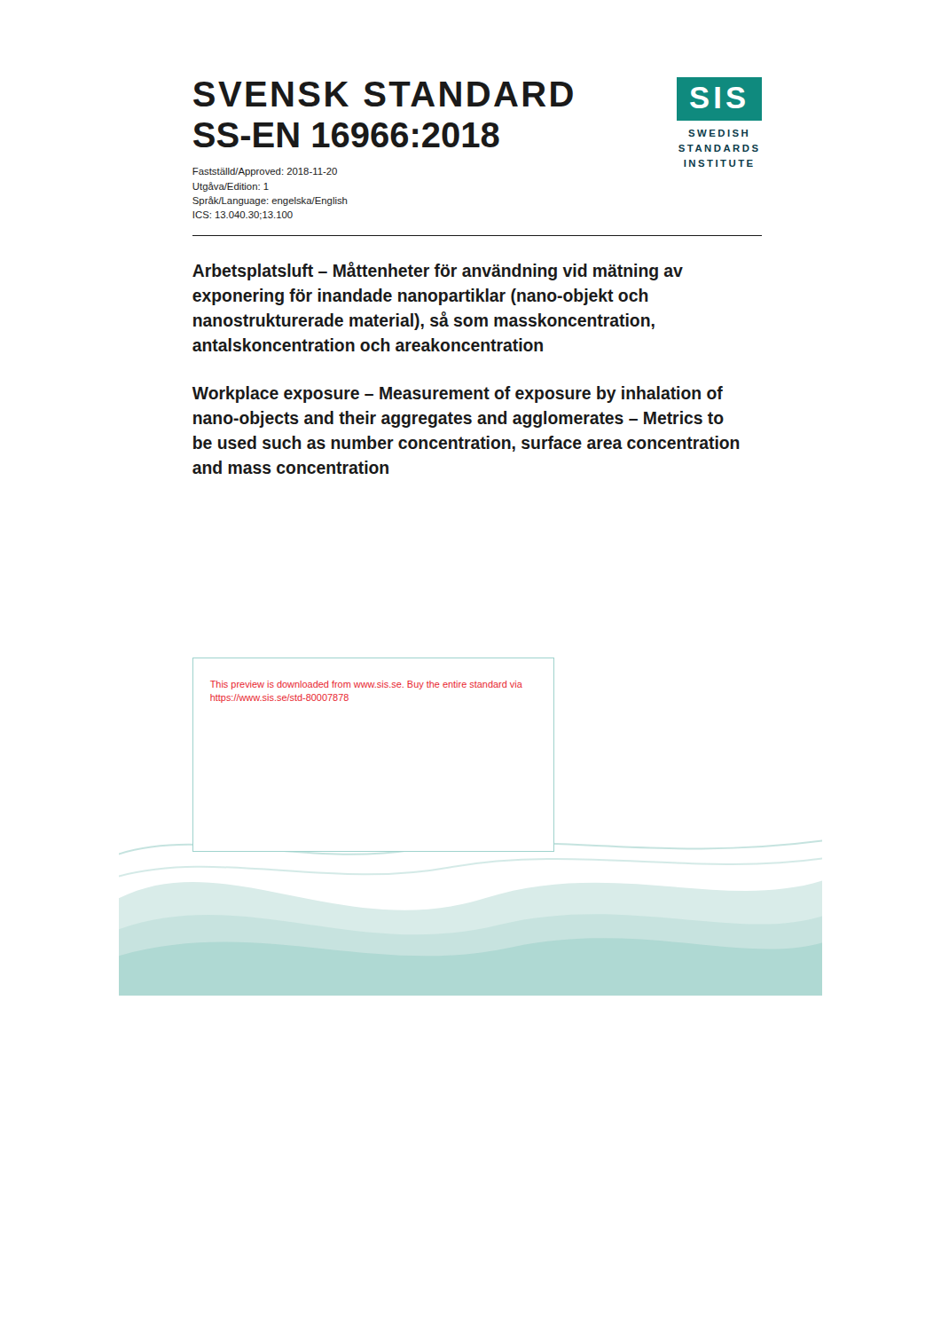SVENSK STANDARD
SS-EN 16966:2018
Fastställd/Approved: 2018-11-20
Utgåva/Edition: 1
Språk/Language: engelska/English
ICS: 13.040.30;13.100
SIS
SWEDISH
STANDARDS
INSTITUTE
Arbetsplatsluft – Måttenheter för användning vid mätning av exponering för inandade nanopartiklar (nano-objekt och nanostrukturerade material), så som masskoncentration, antalskoncentration och areakoncentration
Workplace exposure – Measurement of exposure by inhalation of nano-objects and their aggregates and agglomerates – Metrics to be used such as number concentration, surface area concentration and mass concentration
This preview is downloaded from www.sis.se. Buy the entire standard via https://www.sis.se/std-80007878